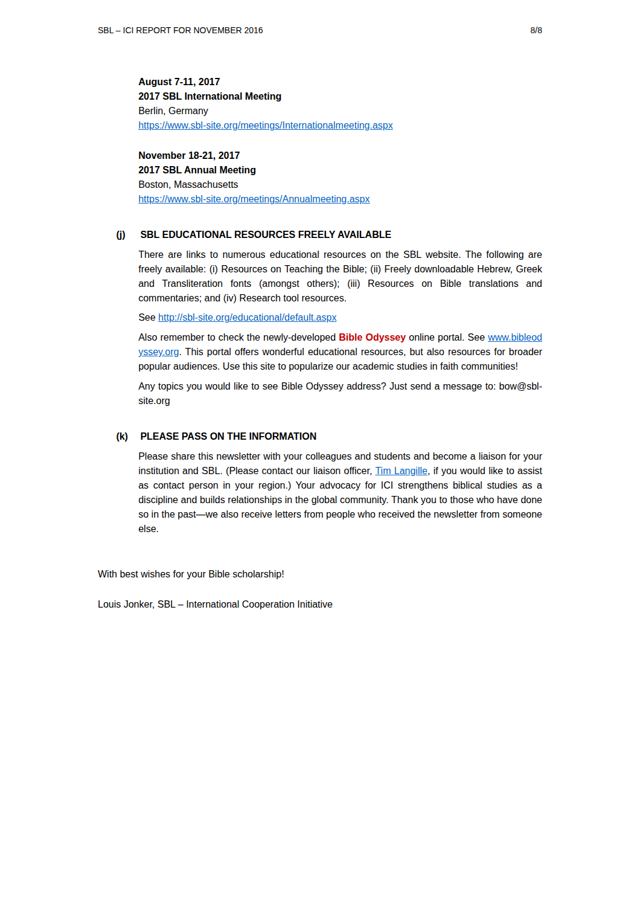SBL – ICI REPORT FOR NOVEMBER 2016 8/8
August 7-11, 2017
2017 SBL International Meeting
Berlin, Germany
https://www.sbl-site.org/meetings/Internationalmeeting.aspx
November 18-21, 2017
2017 SBL Annual Meeting
Boston, Massachusetts
https://www.sbl-site.org/meetings/Annualmeeting.aspx
(j) SBL EDUCATIONAL RESOURCES FREELY AVAILABLE
There are links to numerous educational resources on the SBL website. The following are freely available: (i) Resources on Teaching the Bible; (ii) Freely downloadable Hebrew, Greek and Transliteration fonts (amongst others); (iii) Resources on Bible translations and commentaries; and (iv) Research tool resources.
See http://sbl-site.org/educational/default.aspx
Also remember to check the newly-developed Bible Odyssey online portal. See www.bibleodyssey.org. This portal offers wonderful educational resources, but also resources for broader popular audiences. Use this site to popularize our academic studies in faith communities!
Any topics you would like to see Bible Odyssey address? Just send a message to: bow@sbl-site.org
(k) PLEASE PASS ON THE INFORMATION
Please share this newsletter with your colleagues and students and become a liaison for your institution and SBL. (Please contact our liaison officer, Tim Langille, if you would like to assist as contact person in your region.) Your advocacy for ICI strengthens biblical studies as a discipline and builds relationships in the global community. Thank you to those who have done so in the past—we also receive letters from people who received the newsletter from someone else.
With best wishes for your Bible scholarship!
Louis Jonker, SBL – International Cooperation Initiative